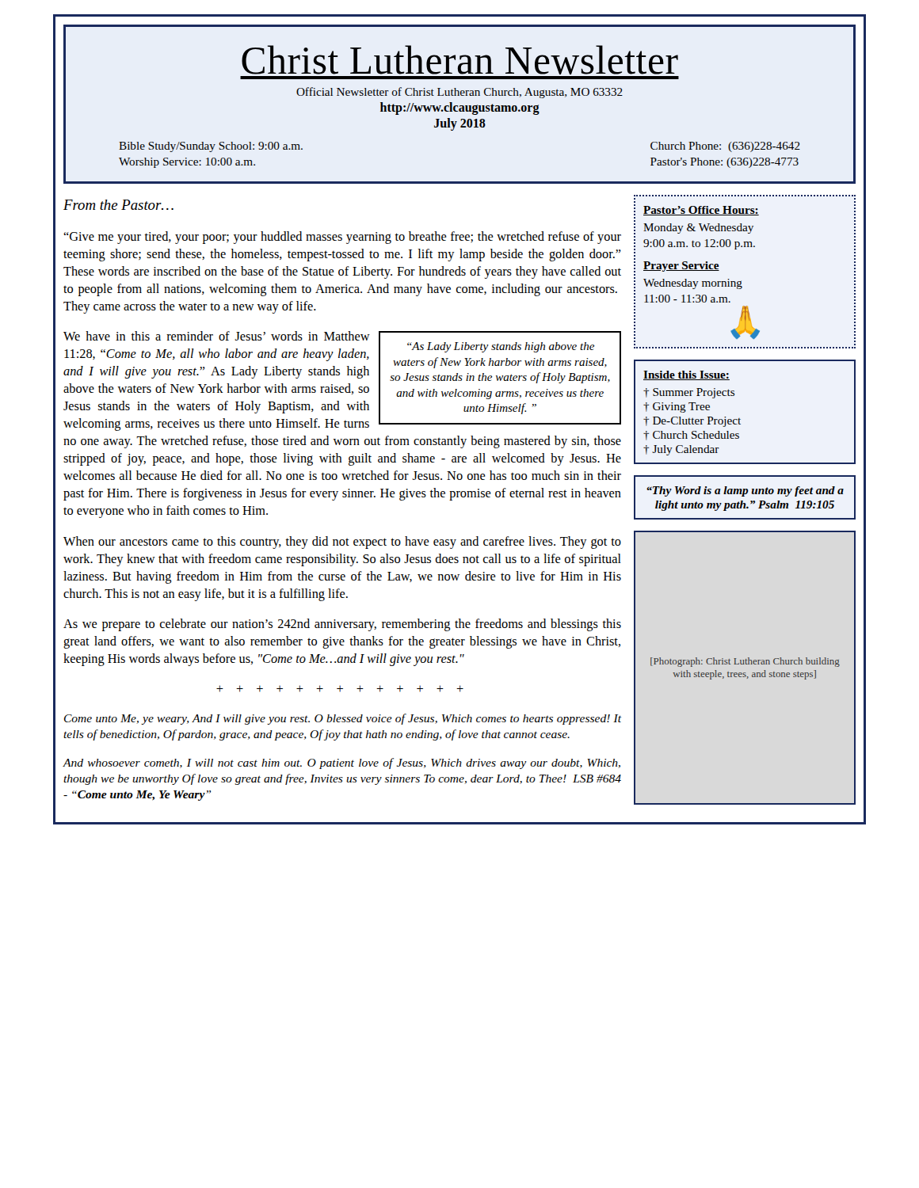Christ Lutheran Newsletter
Official Newsletter of Christ Lutheran Church, Augusta, MO 63332
http://www.clcaugustamo.org
July 2018
Bible Study/Sunday School: 9:00 a.m.
Worship Service: 10:00 a.m.
Church Phone: (636)228-4642
Pastor's Phone: (636)228-4773
From the Pastor…
“Give me your tired, your poor; your huddled masses yearning to breathe free; the wretched refuse of your teeming shore; send these, the homeless, tempest-tossed to me. I lift my lamp beside the golden door.” These words are inscribed on the base of the Statue of Liberty. For hundreds of years they have called out to people from all nations, welcoming them to America. And many have come, including our ancestors. They came across the water to a new way of life.
“As Lady Liberty stands high above the waters of New York harbor with arms raised, so Jesus stands in the waters of Holy Baptism, and with welcoming arms, receives us there unto Himself. ”
We have in this a reminder of Jesus’ words in Matthew 11:28, “Come to Me, all who labor and are heavy laden, and I will give you rest.” As Lady Liberty stands high above the waters of New York harbor with arms raised, so Jesus stands in the waters of Holy Baptism, and with welcoming arms, receives us there unto Himself. He turns no one away. The wretched refuse, those tired and worn out from constantly being mastered by sin, those stripped of joy, peace, and hope, those living with guilt and shame - are all welcomed by Jesus. He welcomes all because He died for all. No one is too wretched for Jesus. No one has too much sin in their past for Him. There is forgiveness in Jesus for every sinner. He gives the promise of eternal rest in heaven to everyone who in faith comes to Him.
When our ancestors came to this country, they did not expect to have easy and carefree lives. They got to work. They knew that with freedom came responsibility. So also Jesus does not call us to a life of spiritual laziness. But having freedom in Him from the curse of the Law, we now desire to live for Him in His church. This is not an easy life, but it is a fulfilling life.
As we prepare to celebrate our nation’s 242nd anniversary, remembering the freedoms and blessings this great land offers, we want to also remember to give thanks for the greater blessings we have in Christ, keeping His words always before us, "Come to Me…and I will give you rest."
+ + + + + + + + + + + + +
Come unto Me, ye weary, And I will give you rest. O blessed voice of Jesus, Which comes to hearts oppressed! It tells of benediction, Of pardon, grace, and peace, Of joy that hath no ending, of love that cannot cease.
And whosoever cometh, I will not cast him out. O patient love of Jesus, Which drives away our doubt, Which, though we be unworthy Of love so great and free, Invites us very sinners To come, dear Lord, to Thee! LSB #684 - “Come unto Me, Ye Weary”
Pastor’s Office Hours:
Monday & Wednesday
9:00 a.m. to 12:00 p.m.
Prayer Service
Wednesday morning
11:00 - 11:30 a.m.
🙏
Inside this Issue:
Summer Projects
Giving Tree
De-Clutter Project
Church Schedules
July Calendar
“Thy Word is a lamp unto my feet and a light unto my path.” Psalm 119:105
[Photograph: Christ Lutheran Church building with steeple, trees, and stone steps]